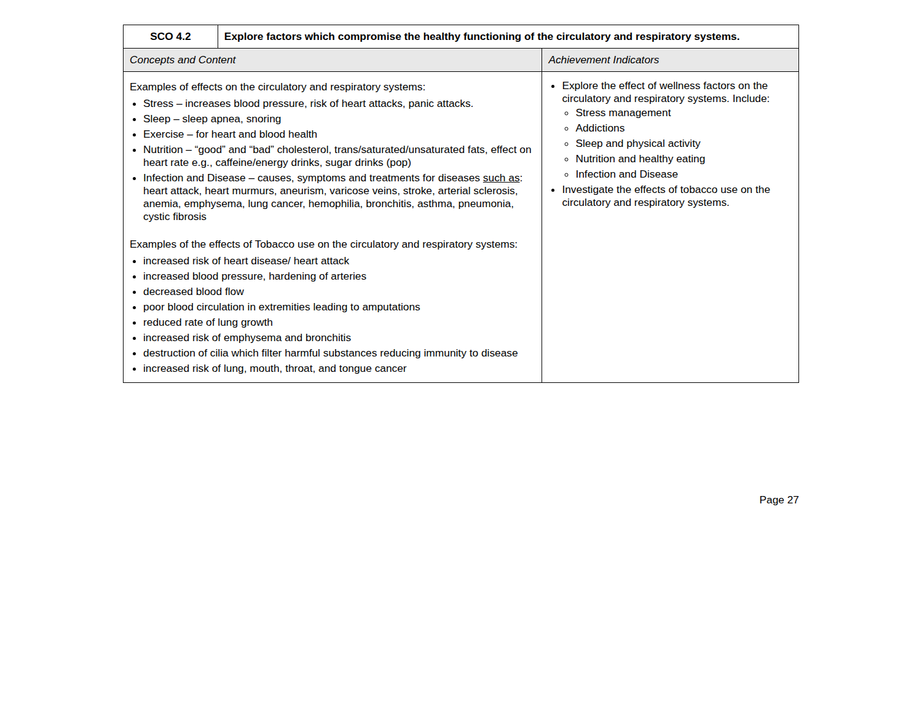| SCO 4.2 | Explore factors which compromise the healthy functioning of the circulatory and respiratory systems. |
| Concepts and Content | Achievement Indicators |
| Examples of effects on the circulatory and respiratory systems: Stress – increases blood pressure, risk of heart attacks, panic attacks. Sleep – sleep apnea, snoring Exercise – for heart and blood health Nutrition – “good” and “bad” cholesterol, trans/saturated/unsaturated fats, effect on heart rate e.g., caffeine/energy drinks, sugar drinks (pop) Infection and Disease – causes, symptoms and treatments for diseases such as : heart attack, heart murmurs, aneurism, varicose veins, stroke, arterial sclerosis, anemia, emphysema, lung cancer, hemophilia, bronchitis, asthma, pneumonia, cystic fibrosis Examples of the effects of Tobacco use on the circulatory and respiratory systems: increased risk of heart disease/ heart attack increased blood pressure, hardening of arteries decreased blood flow poor blood circulation in extremities leading to amputations reduced rate of lung growth increased risk of emphysema and bronchitis destruction of cilia which filter harmful substances reducing immunity to disease increased risk of lung, mouth, throat, and tongue cancer | Explore the effect of wellness factors on the circulatory and respiratory systems. Include: Stress management Addictions Sleep and physical activity Nutrition and healthy eating Infection and Disease Investigate the effects of tobacco use on the circulatory and respiratory systems. |
Page 27